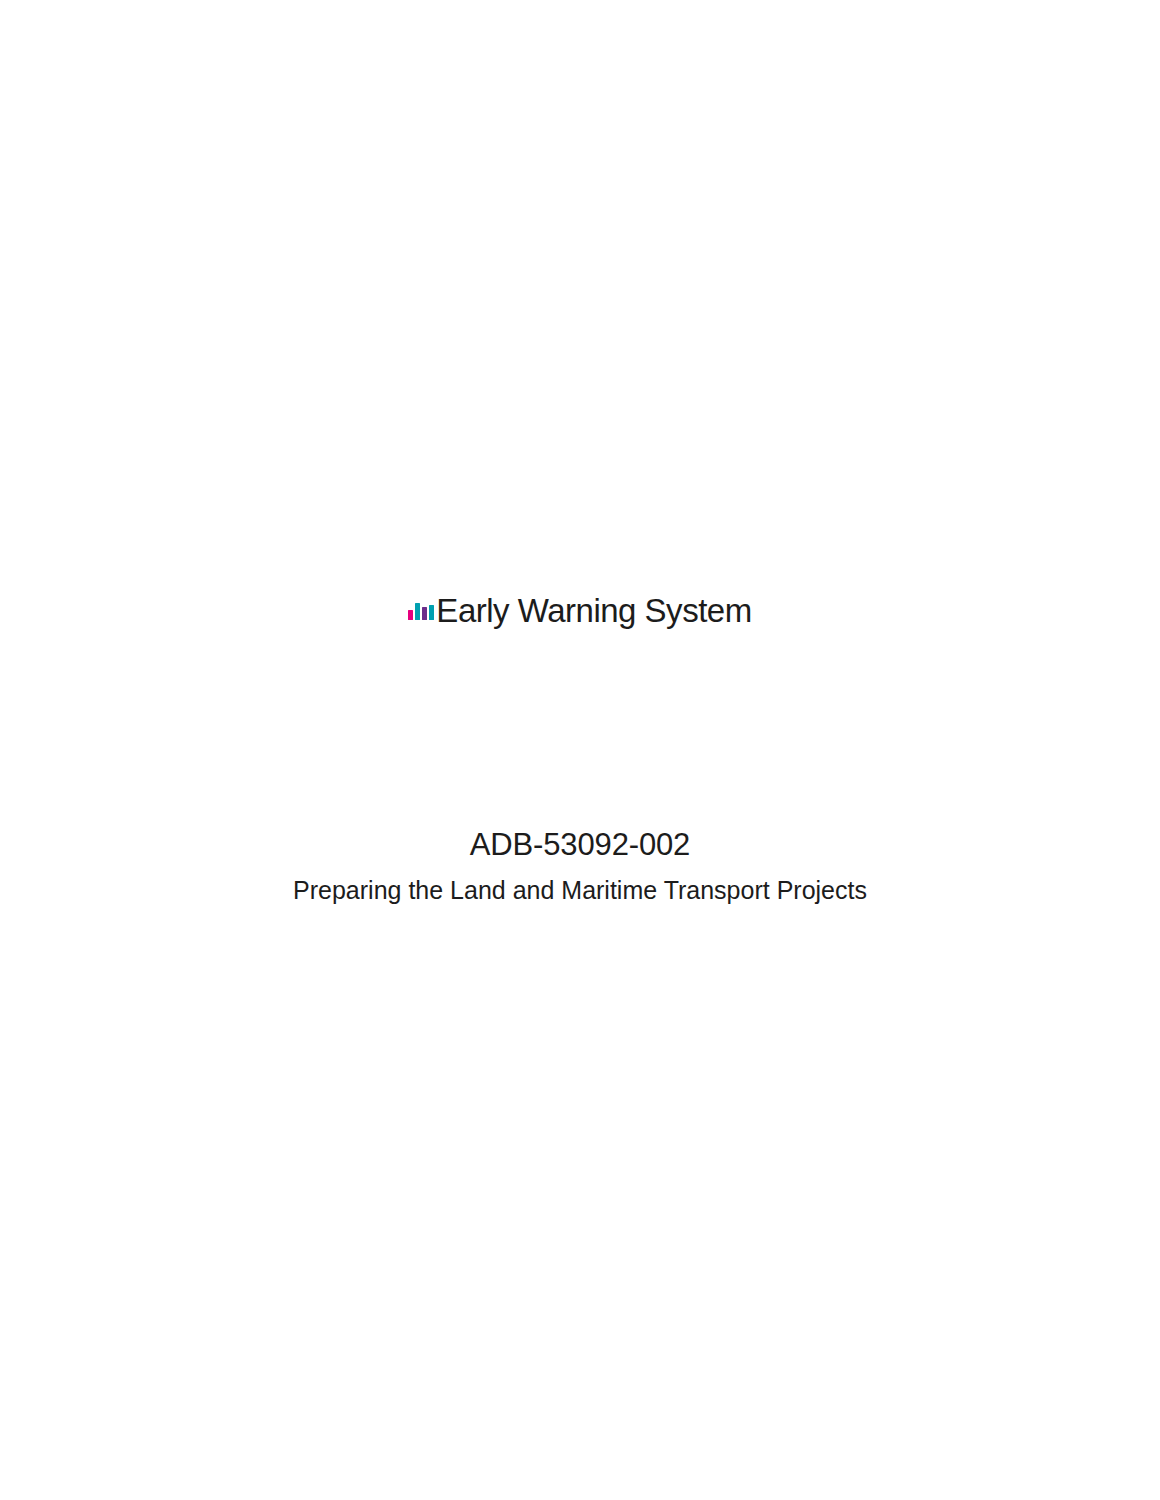Early Warning System
ADB-53092-002
Preparing the Land and Maritime Transport Projects